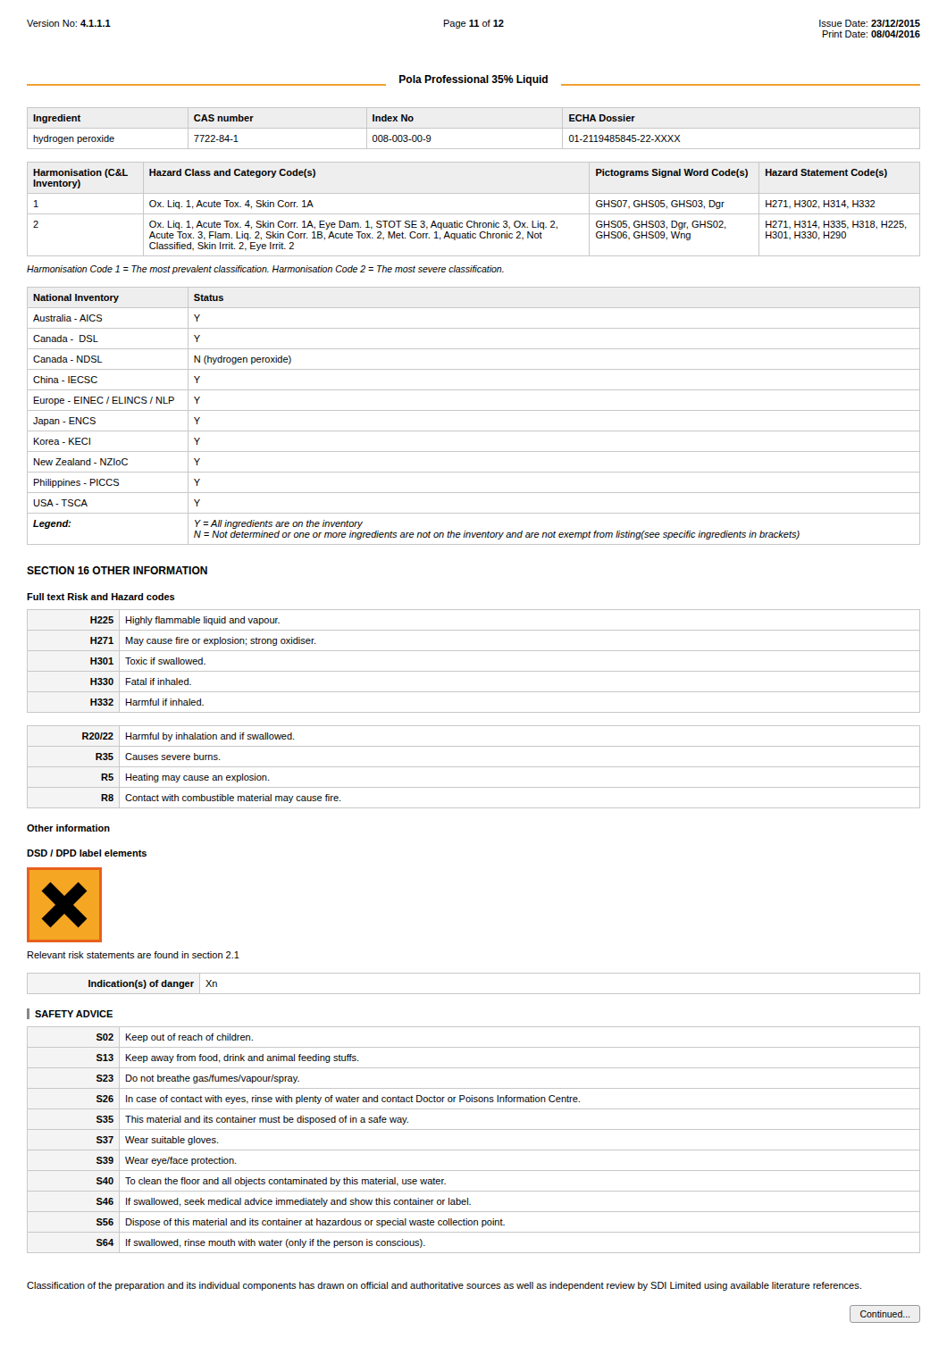Version No: 4.1.1.1
Page 11 of 12
Issue Date: 23/12/2015
Print Date: 08/04/2016
Pola Professional 35% Liquid
| Ingredient | CAS number | Index No | ECHA Dossier |
| --- | --- | --- | --- |
| hydrogen peroxide | 7722-84-1 | 008-003-00-9 | 01-2119485845-22-XXXX |
| Harmonisation (C&L Inventory) | Hazard Class and Category Code(s) | Pictograms Signal Word Code(s) | Hazard Statement Code(s) |
| --- | --- | --- | --- |
| 1 | Ox. Liq. 1, Acute Tox. 4, Skin Corr. 1A | GHS07, GHS05, GHS03, Dgr | H271, H302, H314, H332 |
| 2 | Ox. Liq. 1, Acute Tox. 4, Skin Corr. 1A, Eye Dam. 1, STOT SE 3, Aquatic Chronic 3, Ox. Liq. 2, Acute Tox. 3, Flam. Liq. 2, Skin Corr. 1B, Acute Tox. 2, Met. Corr. 1, Aquatic Chronic 2, Not Classified, Skin Irrit. 2, Eye Irrit. 2 | GHS05, GHS03, Dgr, GHS02, GHS06, GHS09, Wng | H271, H314, H335, H318, H225, H301, H330, H290 |
Harmonisation Code 1 = The most prevalent classification. Harmonisation Code 2 = The most severe classification.
| National Inventory | Status |
| --- | --- |
| Australia - AICS | Y |
| Canada - DSL | Y |
| Canada - NDSL | N (hydrogen peroxide) |
| China - IECSC | Y |
| Europe - EINEC / ELINCS / NLP | Y |
| Japan - ENCS | Y |
| Korea - KECI | Y |
| New Zealand - NZIoC | Y |
| Philippines - PICCS | Y |
| USA - TSCA | Y |
| Legend: | Y = All ingredients are on the inventory N = Not determined or one or more ingredients are not on the inventory and are not exempt from listing(see specific ingredients in brackets) |
SECTION 16 OTHER INFORMATION
Full text Risk and Hazard codes
| H225 | Highly flammable liquid and vapour. |
| H271 | May cause fire or explosion; strong oxidiser. |
| H301 | Toxic if swallowed. |
| H330 | Fatal if inhaled. |
| H332 | Harmful if inhaled. |
| R20/22 | Harmful by inhalation and if swallowed. |
| R35 | Causes severe burns. |
| R5 | Heating may cause an explosion. |
| R8 | Contact with combustible material may cause fire. |
Other information
DSD / DPD label elements
Relevant risk statements are found in section 2.1
| Indication(s) of danger | Xn |
SAFETY ADVICE
| S02 | Keep out of reach of children. |
| S13 | Keep away from food, drink and animal feeding stuffs. |
| S23 | Do not breathe gas/fumes/vapour/spray. |
| S26 | In case of contact with eyes, rinse with plenty of water and contact Doctor or Poisons Information Centre. |
| S35 | This material and its container must be disposed of in a safe way. |
| S37 | Wear suitable gloves. |
| S39 | Wear eye/face protection. |
| S40 | To clean the floor and all objects contaminated by this material, use water. |
| S46 | If swallowed, seek medical advice immediately and show this container or label. |
| S56 | Dispose of this material and its container at hazardous or special waste collection point. |
| S64 | If swallowed, rinse mouth with water (only if the person is conscious). |
Classification of the preparation and its individual components has drawn on official and authoritative sources as well as independent review by SDI Limited using available literature references.
Continued...